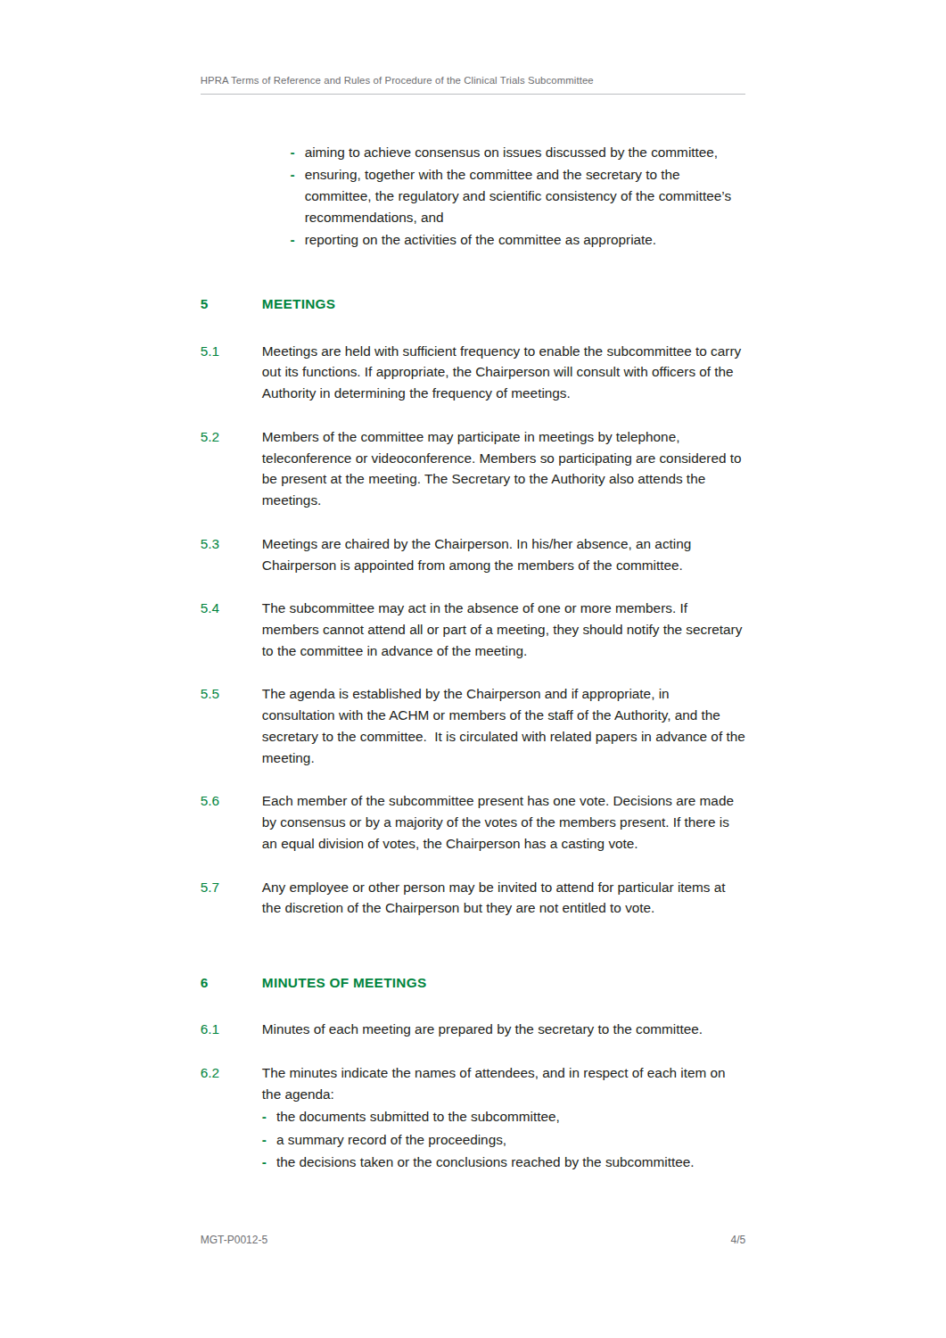HPRA Terms of Reference and Rules of Procedure of the Clinical Trials Subcommittee
aiming to achieve consensus on issues discussed by the committee,
ensuring, together with the committee and the secretary to the committee, the regulatory and scientific consistency of the committee’s recommendations, and
reporting on the activities of the committee as appropriate.
5 MEETINGS
5.1
Meetings are held with sufficient frequency to enable the subcommittee to carry out its functions. If appropriate, the Chairperson will consult with officers of the Authority in determining the frequency of meetings.
5.2
Members of the committee may participate in meetings by telephone, teleconference or videoconference. Members so participating are considered to be present at the meeting. The Secretary to the Authority also attends the meetings.
5.3
Meetings are chaired by the Chairperson. In his/her absence, an acting Chairperson is appointed from among the members of the committee.
5.4
The subcommittee may act in the absence of one or more members. If members cannot attend all or part of a meeting, they should notify the secretary to the committee in advance of the meeting.
5.5
The agenda is established by the Chairperson and if appropriate, in consultation with the ACHM or members of the staff of the Authority, and the secretary to the committee. It is circulated with related papers in advance of the meeting.
5.6
Each member of the subcommittee present has one vote. Decisions are made by consensus or by a majority of the votes of the members present. If there is an equal division of votes, the Chairperson has a casting vote.
5.7
Any employee or other person may be invited to attend for particular items at the discretion of the Chairperson but they are not entitled to vote.
6 MINUTES OF MEETINGS
6.1
Minutes of each meeting are prepared by the secretary to the committee.
6.2
The minutes indicate the names of attendees, and in respect of each item on the agenda:
the documents submitted to the subcommittee,
a summary record of the proceedings,
the decisions taken or the conclusions reached by the subcommittee.
MGT-P0012-5 4/5